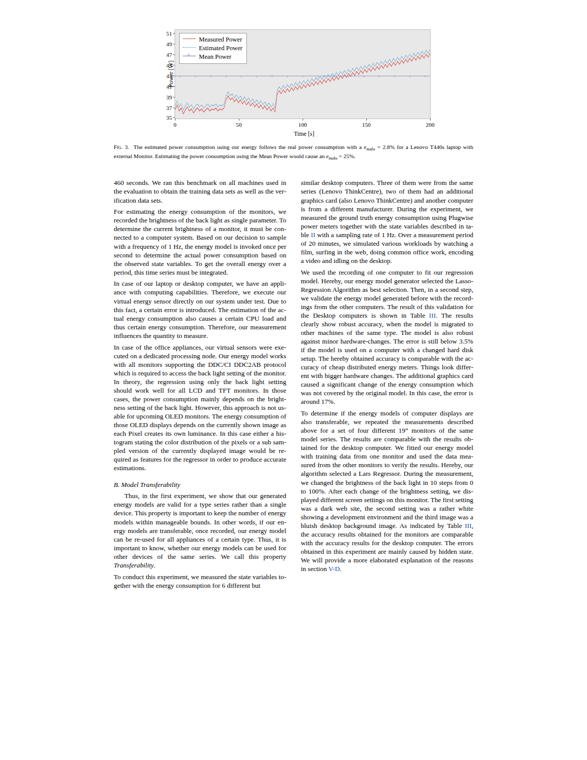Measured Power
Estimated Power
Mean Power
Power [W]
51
49
47
45
43
41
39
37
35
0
50
100
150
200
××× ××× ××× ××× ××× ××
Time [s]
Fig. 3. The estimated power consumption using our energy follows the real power consumption with a emabs = 2.8% for a Lenovo T440s laptop with external Monitor. Estimating the power consumption using the Mean Power would cause an emabs = 25%.
460 seconds. We ran this benchmark on all machines used in the evaluation to obtain the training data sets as well as the verification data sets.
For estimating the energy consumption of the monitors, we recorded the brightness of the back light as single parameter. To determine the current brightness of a monitor, it must be connected to a computer system. Based on our decision to sample with a frequency of 1 Hz, the energy model is invoked once per second to determine the actual power consumption based on the observed state variables. To get the overall energy over a period, this time series must be integrated.
In case of our laptop or desktop computer, we have an appliance with computing capabilities. Therefore, we execute our virtual energy sensor directly on our system under test. Due to this fact, a certain error is introduced. The estimation of the actual energy consumption also causes a certain CPU load and thus certain energy consumption. Therefore, our measurement influences the quantity to measure.
In case of the office appliances, our virtual sensors were executed on a dedicated processing node. Our energy model works with all monitors supporting the DDC/CI DDC2AB protocol which is required to access the back light setting of the monitor. In theory, the regression using only the back light setting should work well for all LCD and TFT monitors. In those cases, the power consumption mainly depends on the brightness setting of the back light. However, this approach is not usable for upcoming OLED monitors. The energy consumption of those OLED displays depends on the currently shown image as each Pixel creates its own luminance. In this case either a histogram stating the color distribution of the pixels or a sub sampled version of the currently displayed image would be required as features for the regressor in order to produce accurate estimations.
B. Model Transferability
Thus, in the first experiment, we show that our generated energy models are valid for a type series rather than a single device. This property is important to keep the number of energy models within manageable bounds. In other words, if our energy models are transferable, once recorded, our energy model can be re-used for all appliances of a certain type. Thus, it is important to know, whether our energy models can be used for other devices of the same series. We call this property Transferability.
To conduct this experiment, we measured the state variables together with the energy consumption for 6 different but
similar desktop computers. Three of them were from the same series (Lenovo ThinkCentre), two of them had an additional graphics card (also Lenovo ThinkCentre) and another computer is from a different manufacturer. During the experiment, we measured the ground truth energy consumption using Plugwise power meters together with the state variables described in table II with a sampling rate of 1 Hz. Over a measurement period of 20 minutes, we simulated various workloads by watching a film, surfing in the web, doing common office work, encoding a video and idling on the desktop.
We used the recording of one computer to fit our regression model. Hereby, our energy model generator selected the Lasso-Regression Algorithm as best selection. Then, in a second step, we validate the energy model generated before with the recordings from the other computers. The result of this validation for the Desktop computers is shown in Table III. The results clearly show robust accuracy, when the model is migrated to other machines of the same type. The model is also robust against minor hardware-changes. The error is still below 3.5% if the model is used on a computer with a changed hard disk setup. The hereby obtained accuracy is comparable with the accuracy of cheap distributed energy meters. Things look different with bigger hardware changes. The additional graphics card caused a significant change of the energy consumption which was not covered by the original model. In this case, the error is around 17%.
To determine if the energy models of computer displays are also transferable, we repeated the measurements described above for a set of four different 19” monitors of the same model series. The results are comparable with the results obtained for the desktop computer. We fitted our energy model with training data from one monitor and used the data measured from the other monitors to verify the results. Hereby, our algorithm selected a Lars Regressor. During the measurement, we changed the brightness of the back light in 10 steps from 0 to 100%. After each change of the brightness setting, we displayed different screen settings on this monitor. The first setting was a dark web site, the second setting was a rather white showing a development environment and the third image was a bluish desktop background image. As indicated by Table III, the accuracy results obtained for the monitors are comparable with the accuracy results for the desktop computer. The errors obtained in this experiment are mainly caused by hidden state. We will provide a more elaborated explanation of the reasons in section V-D.